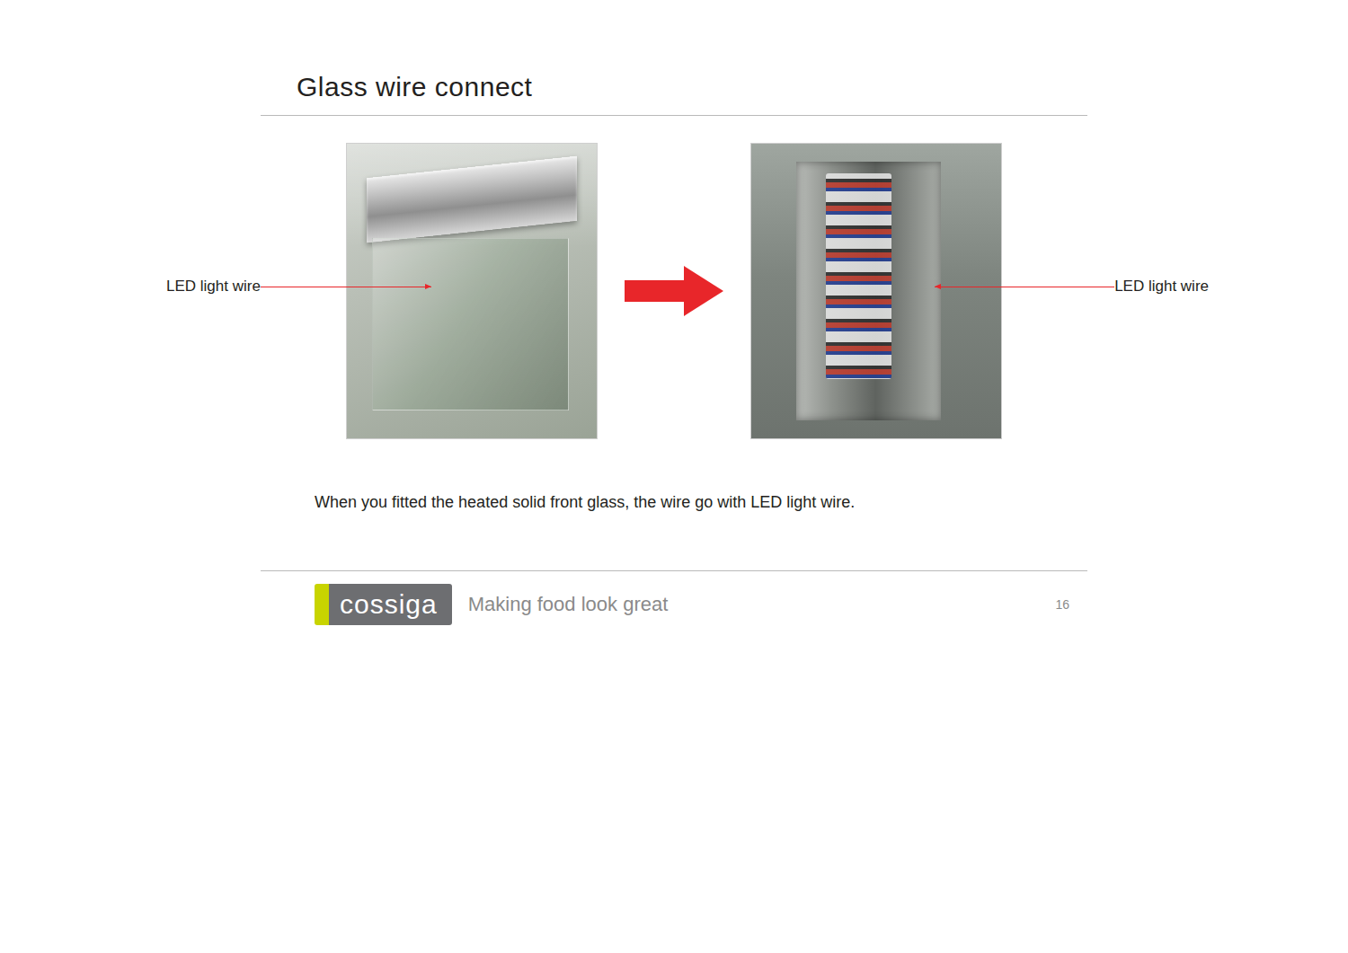Glass wire connect
LED light wire
LED light wire
When you fitted the heated solid front glass, the wire go with LED light wire.
cossiga Making food look great
16